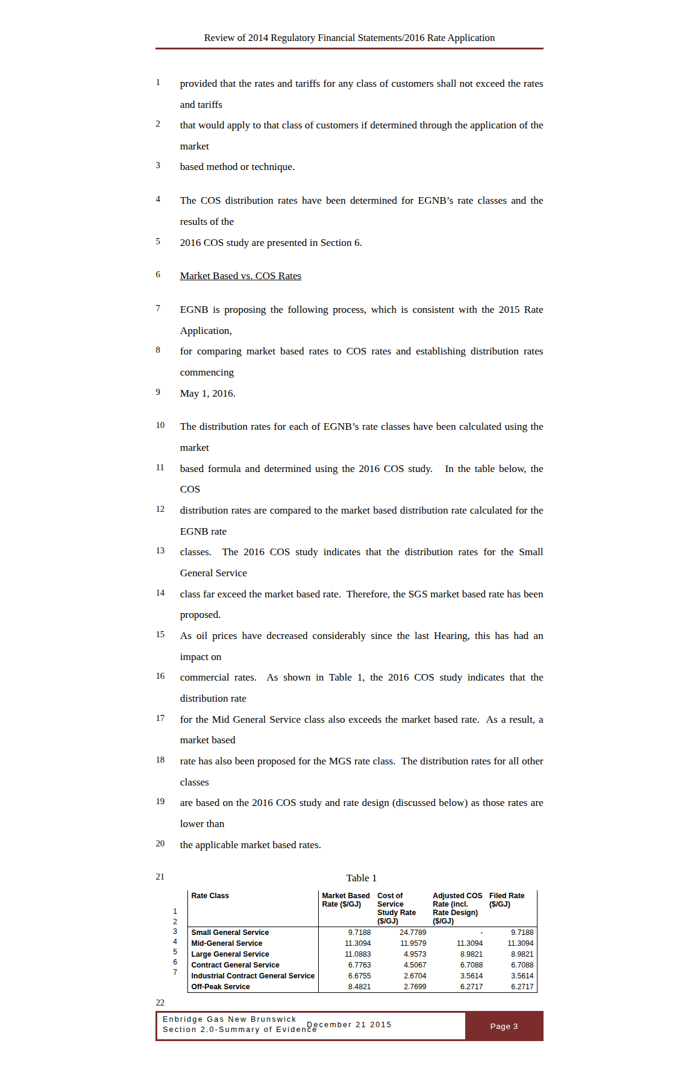Review of 2014 Regulatory Financial Statements/2016 Rate Application
1
provided that the rates and tariffs for any class of customers shall not exceed the rates and tariffs
2
that would apply to that class of customers if determined through the application of the market
3
based method or technique.
4
The COS distribution rates have been determined for EGNB’s rate classes and the results of the
5
2016 COS study are presented in Section 6.
6
Market Based vs. COS Rates
7
EGNB is proposing the following process, which is consistent with the 2015 Rate Application,
8
for comparing market based rates to COS rates and establishing distribution rates commencing
9
May 1, 2016.
10
The distribution rates for each of EGNB’s rate classes have been calculated using the market
11
based formula and determined using the 2016 COS study. In the table below, the COS
12
distribution rates are compared to the market based distribution rate calculated for the EGNB rate
13
classes. The 2016 COS study indicates that the distribution rates for the Small General Service
14
class far exceed the market based rate. Therefore, the SGS market based rate has been proposed.
15
As oil prices have decreased considerably since the last Hearing, this has had an impact on
16
commercial rates. As shown in Table 1, the 2016 COS study indicates that the distribution rate
17
for the Mid General Service class also exceeds the market based rate. As a result, a market based
18
rate has also been proposed for the MGS rate class. The distribution rates for all other classes
19
are based on the 2016 COS study and rate design (discussed below) as those rates are lower than
20
the applicable market based rates.
21
Table 1
1
2
3
4
5
6
7
| Rate Class | Market Based Rate ($/GJ) | Cost of Service Study Rate ($/GJ) | Adjusted COS Rate (incl. Rate Design) ($/GJ) | Filed Rate ($/GJ) |
| --- | --- | --- | --- | --- |
| Small General Service | 9.7188 | 24.7789 | - | 9.7188 |
| Mid-General Service | 11.3094 | 11.9579 | 11.3094 | 11.3094 |
| Large General Service | 11.0883 | 4.9573 | 8.9821 | 8.9821 |
| Contract General Service | 6.7763 | 4.5067 | 6.7088 | 6.7088 |
| Industrial Contract General Service | 6.6755 | 2.6704 | 3.5614 | 3.5614 |
| Off-Peak Service | 8.4821 | 2.7699 | 6.2717 | 6.2717 |
22
Enbridge Gas New Brunswick
Section 2.0-Summary of Evidence
December 21 2015
Page 3